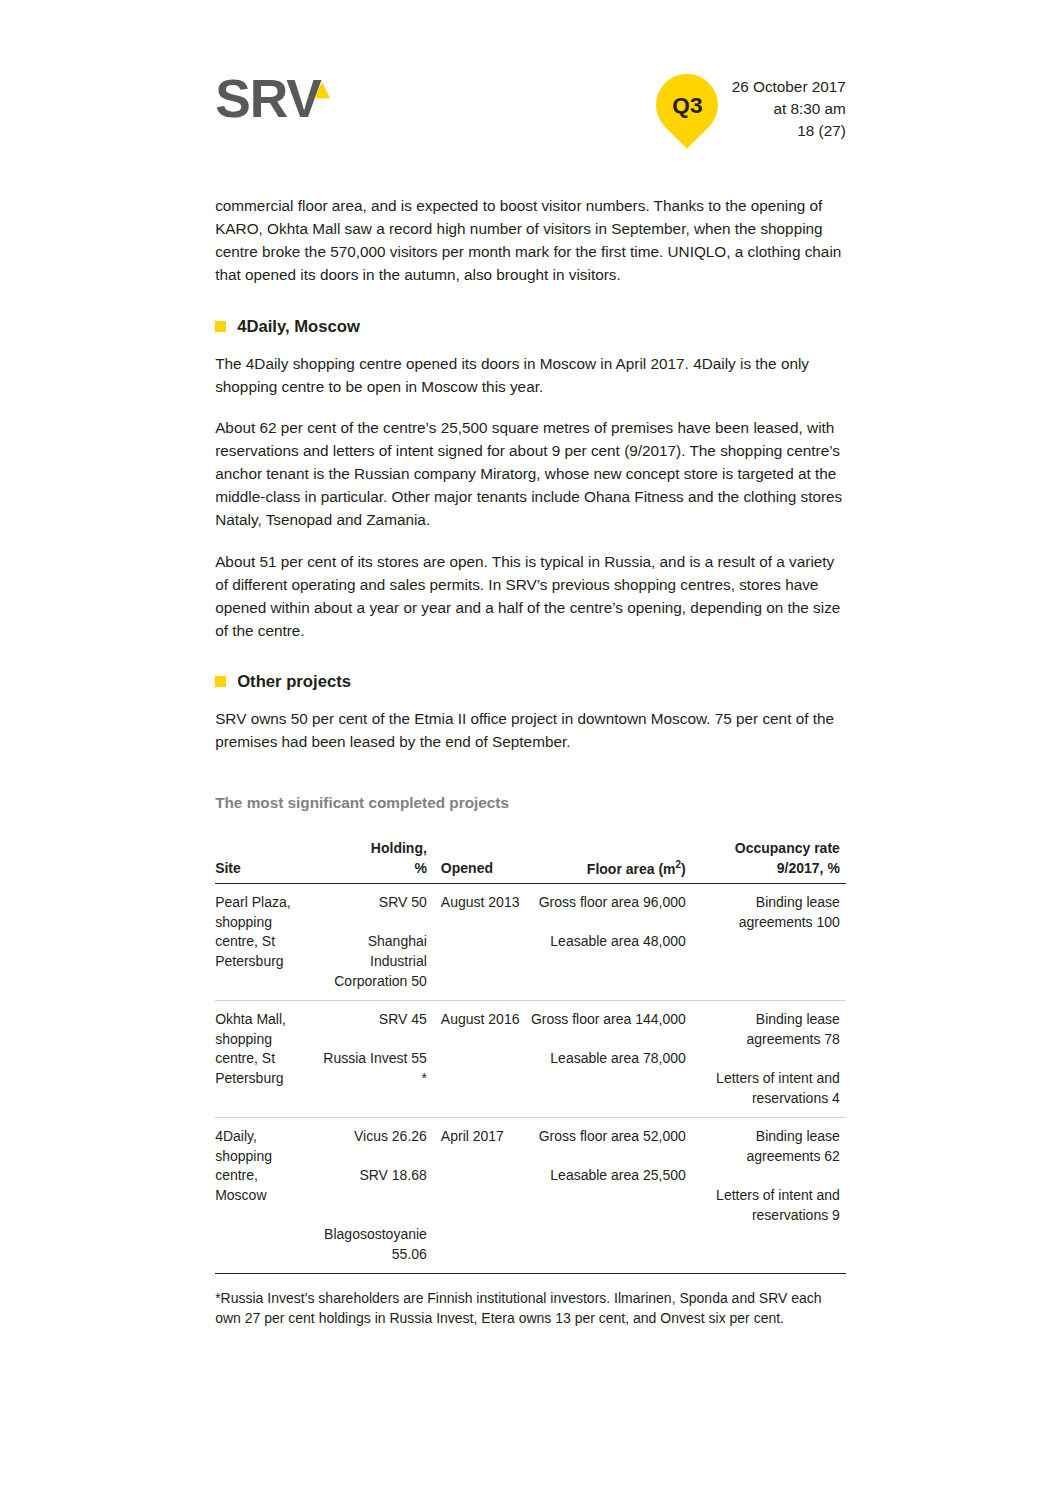SRV▴
Q3
26 October 2017
at 8:30 am
18 (27)
commercial floor area, and is expected to boost visitor numbers. Thanks to the opening of KARO, Okhta Mall saw a record high number of visitors in September, when the shopping centre broke the 570,000 visitors per month mark for the first time. UNIQLO, a clothing chain that opened its doors in the autumn, also brought in visitors.
4Daily, Moscow
The 4Daily shopping centre opened its doors in Moscow in April 2017. 4Daily is the only shopping centre to be open in Moscow this year.
About 62 per cent of the centre’s 25,500 square metres of premises have been leased, with reservations and letters of intent signed for about 9 per cent (9/2017). The shopping centre’s anchor tenant is the Russian company Miratorg, whose new concept store is targeted at the middle-class in particular. Other major tenants include Ohana Fitness and the clothing stores Nataly, Tsenopad and Zamania.
About 51 per cent of its stores are open. This is typical in Russia, and is a result of a variety of different operating and sales permits. In SRV’s previous shopping centres, stores have opened within about a year or year and a half of the centre’s opening, depending on the size of the centre.
Other projects
SRV owns 50 per cent of the Etmia II office project in downtown Moscow. 75 per cent of the premises had been leased by the end of September.
The most significant completed projects
| | Holding, | | | Occupancy rate |
| --- | --- | --- | --- | --- |
| Site | % | Opened | Floor area (m 2 ) | 9/2017, % |
| Pearl Plaza, shopping centre, St Petersburg | SRV 50 Shanghai Industrial Corporation 50 | August 2013 | Gross floor area 96,000 Leasable area 48,000 | Binding lease agreements 100 |
| Okhta Mall, shopping centre, St Petersburg | SRV 45 Russia Invest 55 * | August 2016 | Gross floor area 144,000 Leasable area 78,000 | Binding lease agreements 78 Letters of intent and reservations 4 |
| 4Daily, shopping centre, Moscow | Vicus 26.26 SRV 18.68 Blagosostoyanie 55.06 | April 2017 | Gross floor area 52,000 Leasable area 25,500 | Binding lease agreements 62 Letters of intent and reservations 9 |
*Russia Invest’s shareholders are Finnish institutional investors. Ilmarinen, Sponda and SRV each own 27 per cent holdings in Russia Invest, Etera owns 13 per cent, and Onvest six per cent.